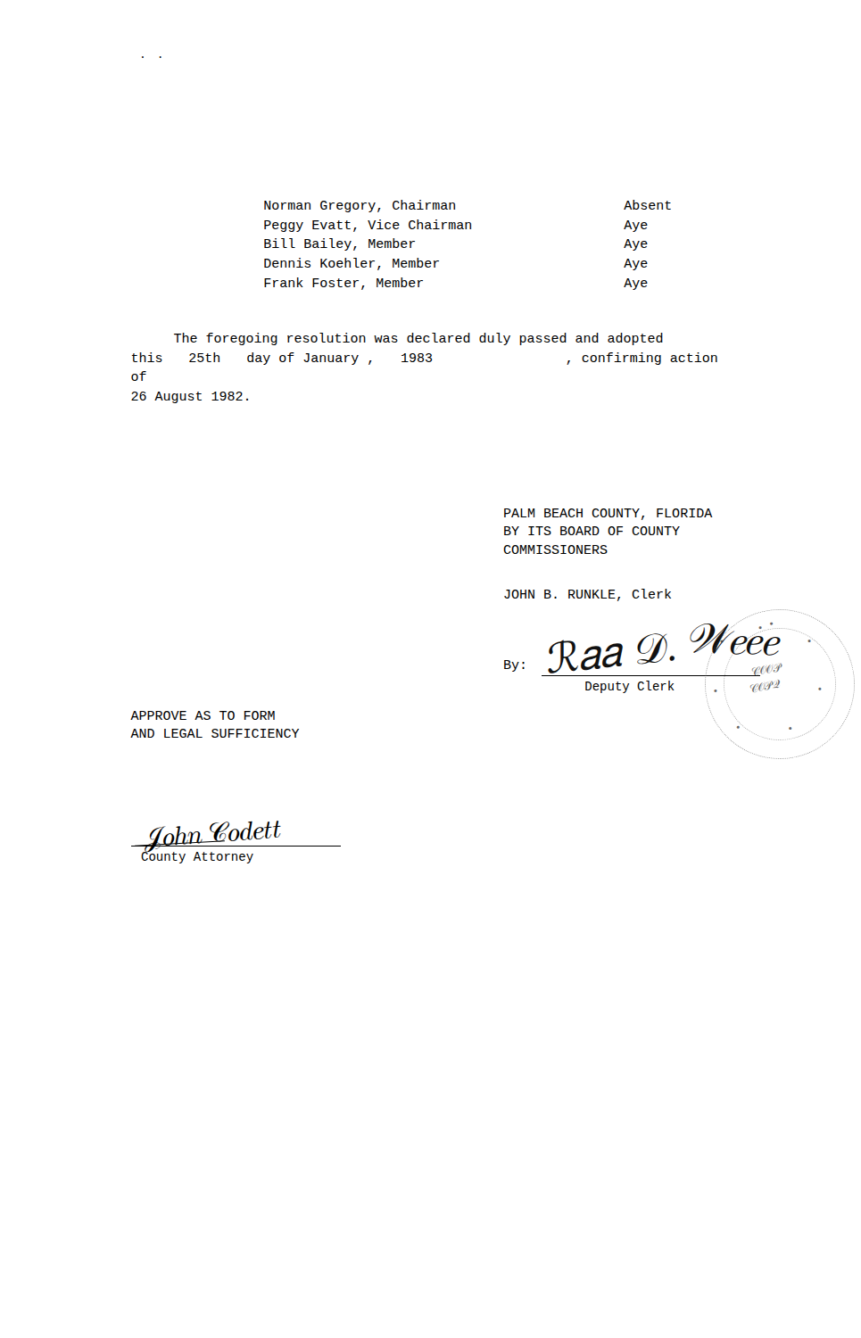. .
| Norman Gregory, Chairman | Absent |
| Peggy Evatt, Vice Chairman | Aye |
| Bill Bailey, Member | Aye |
| Dennis Koehler, Member | Aye |
| Frank Foster, Member | Aye |
The foregoing resolution was declared duly passed and adopted
this 25th day of January , 1983 , confirming action of
26 August 1982.
PALM BEACH COUNTY, FLORIDA BY ITS BOARD OF COUNTY COMMISSIONERS
JOHN B. RUNKLE, Clerk
By: Deputy Clerk ℛ𝑎𝑎 𝒟. 𝒲𝑒𝑒𝑒
•
• •
•
•
•
•
•
𝒞𝒪𝒪𝒫
𝒞𝒪𝒫𝒬
APPROVE AS TO FORM AND LEGAL SUFFICIENCY
𝒥𝑜ℎ𝑛 𝒞𝑜𝑑𝑒𝑡𝑡
County Attorney